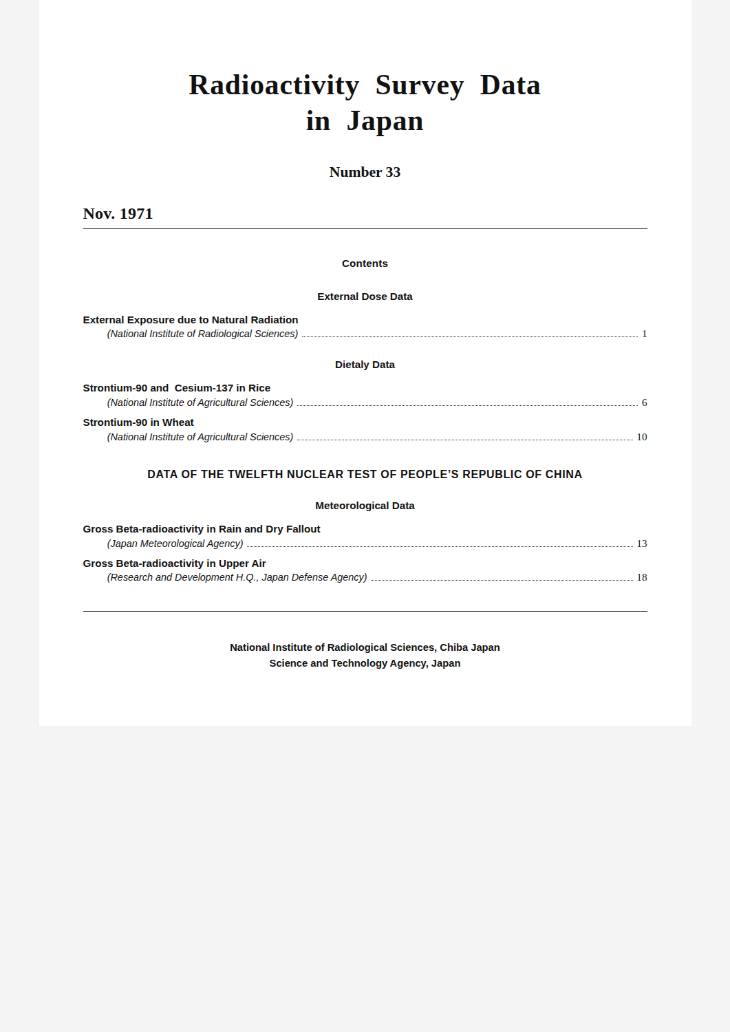Radioactivity Survey Datain Japan
Number 33
Nov. 1971
Contents
External Dose Data
External Exposure due to Natural Radiation
(National Institute of Radiological Sciences) 1
Dietaly Data
Strontium-90 and Cesium-137 in Rice
(National Institute of Agricultural Sciences) 6
Strontium-90 in Wheat
(National Institute of Agricultural Sciences) 10
DATA OF THE TWELFTH NUCLEAR TEST OF PEOPLE’S REPUBLIC OF CHINA
Meteorological Data
Gross Beta-radioactivity in Rain and Dry Fallout
(Japan Meteorological Agency) 13
Gross Beta-radioactivity in Upper Air
(Research and Development H.Q., Japan Defense Agency) 18
National Institute of Radiological Sciences, Chiba Japan
Science and Technology Agency, Japan